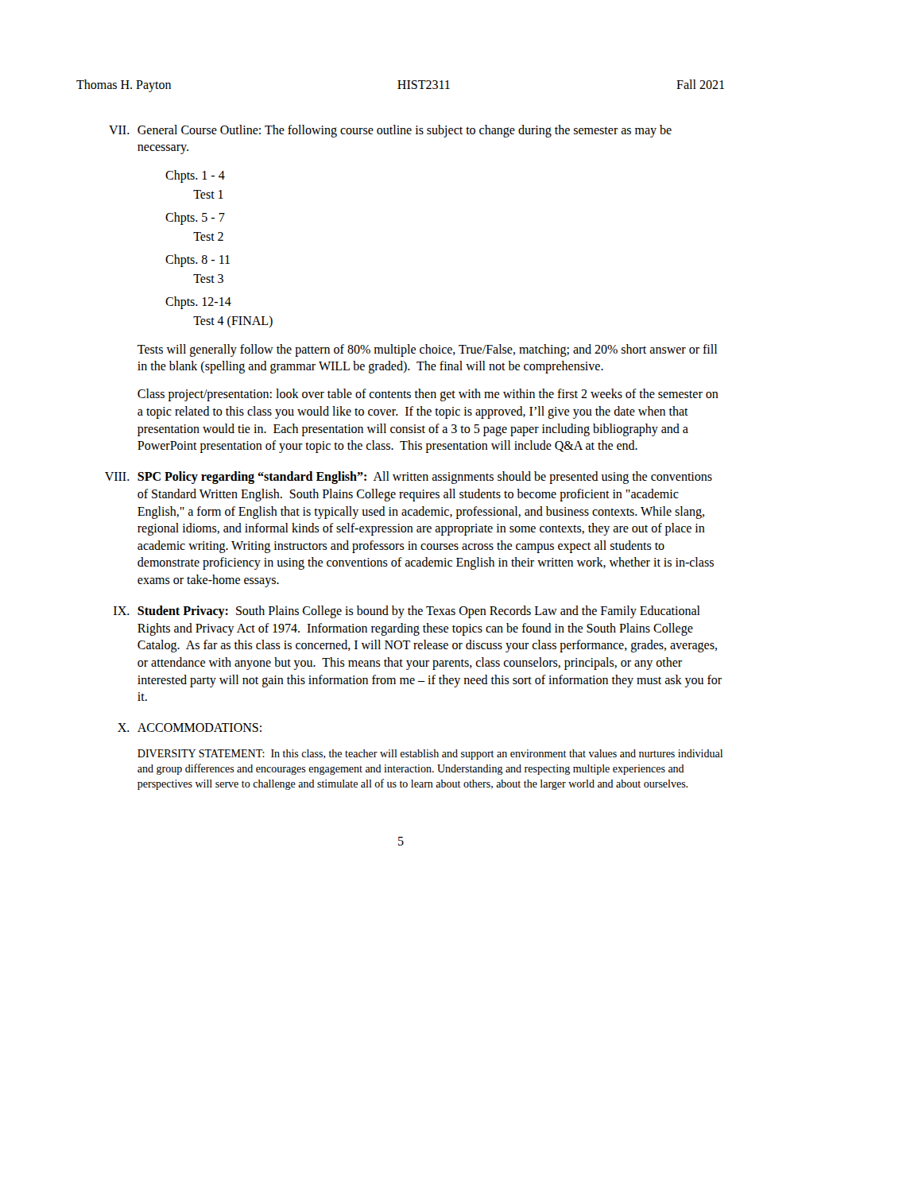Thomas H. Payton HIST2311 Fall 2021
VII.
General Course Outline: The following course outline is subject to change during the semester as may be necessary.
Chpts. 1 - 4
Test 1
Chpts. 5 - 7
Test 2
Chpts. 8 - 11
Test 3
Chpts. 12-14
Test 4 (FINAL)
Tests will generally follow the pattern of 80% multiple choice, True/False, matching; and 20% short answer or fill in the blank (spelling and grammar WILL be graded). The final will not be comprehensive.
Class project/presentation: look over table of contents then get with me within the first 2 weeks of the semester on a topic related to this class you would like to cover. If the topic is approved, I’ll give you the date when that presentation would tie in. Each presentation will consist of a 3 to 5 page paper including bibliography and a PowerPoint presentation of your topic to the class. This presentation will include Q&A at the end.
VIII.
SPC Policy regarding “standard English”: All written assignments should be presented using the conventions of Standard Written English. South Plains College requires all students to become proficient in "academic English," a form of English that is typically used in academic, professional, and business contexts. While slang, regional idioms, and informal kinds of self-expression are appropriate in some contexts, they are out of place in academic writing. Writing instructors and professors in courses across the campus expect all students to demonstrate proficiency in using the conventions of academic English in their written work, whether it is in-class exams or take-home essays.
IX.
Student Privacy: South Plains College is bound by the Texas Open Records Law and the Family Educational Rights and Privacy Act of 1974. Information regarding these topics can be found in the South Plains College Catalog. As far as this class is concerned, I will NOT release or discuss your class performance, grades, averages, or attendance with anyone but you. This means that your parents, class counselors, principals, or any other interested party will not gain this information from me – if they need this sort of information they must ask you for it.
X.
ACCOMMODATIONS:
DIVERSITY STATEMENT: In this class, the teacher will establish and support an environment that values and nurtures individual and group differences and encourages engagement and interaction. Understanding and respecting multiple experiences and perspectives will serve to challenge and stimulate all of us to learn about others, about the larger world and about ourselves.
5